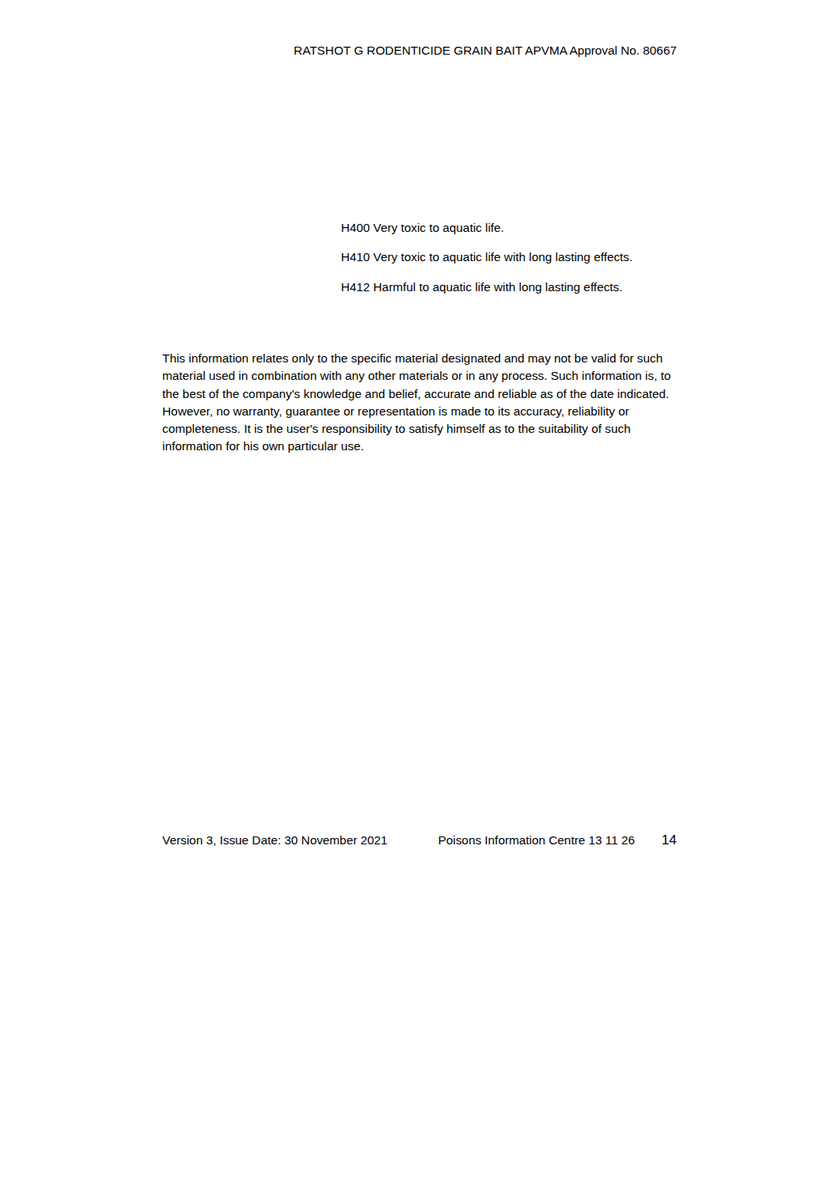RATSHOT G RODENTICIDE GRAIN BAIT APVMA Approval No. 80667
H400 Very toxic to aquatic life.
H410 Very toxic to aquatic life with long lasting effects.
H412 Harmful to aquatic life with long lasting effects.
This information relates only to the specific material designated and may not be valid for such material used in combination with any other materials or in any process. Such information is, to the best of the company's knowledge and belief, accurate and reliable as of the date indicated. However, no warranty, guarantee or representation is made to its accuracy, reliability or completeness. It is the user's responsibility to satisfy himself as to the suitability of such information for his own particular use.
Version 3, Issue Date: 30 November 2021 Poisons Information Centre 13 11 26 14